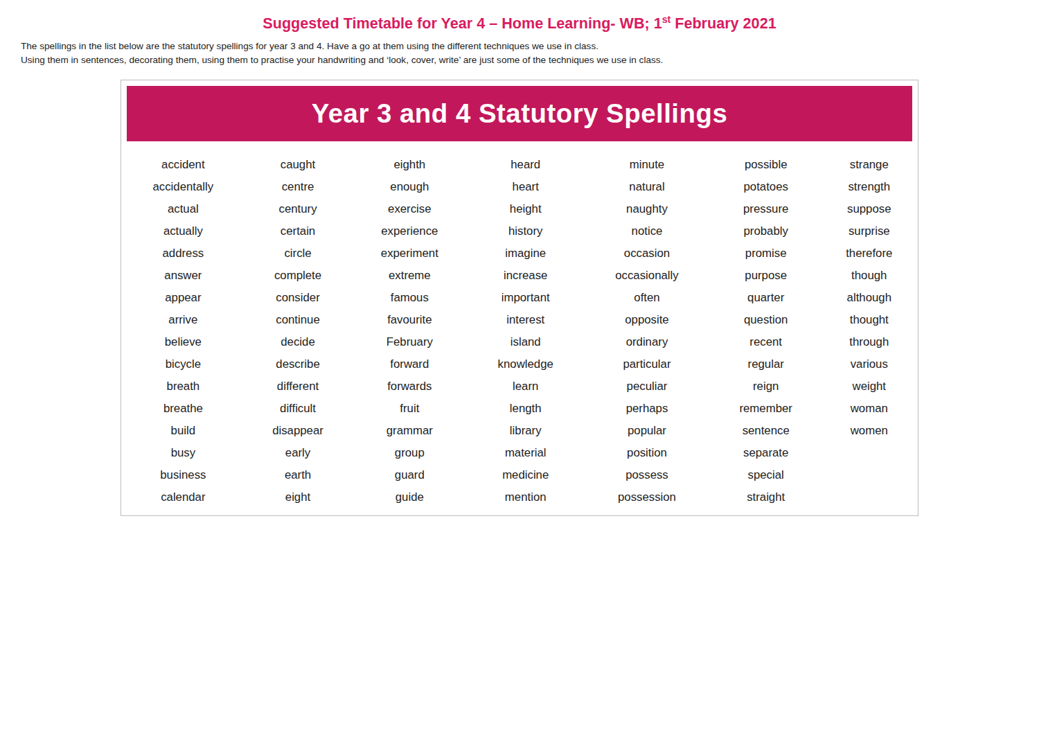Suggested Timetable for Year 4 – Home Learning- WB; 1st February 2021
The spellings in the list below are the statutory spellings for year 3 and 4. Have a go at them using the different techniques we use in class.
Using them in sentences, decorating them, using them to practise your handwriting and ‘look, cover, write’ are just some of the techniques we use in class.
Year 3 and 4 Statutory Spellings
| accident | caught | eighth | heard | minute | possible | strange |
| accidentally | centre | enough | heart | natural | potatoes | strength |
| actual | century | exercise | height | naughty | pressure | suppose |
| actually | certain | experience | history | notice | probably | surprise |
| address | circle | experiment | imagine | occasion | promise | therefore |
| answer | complete | extreme | increase | occasionally | purpose | though |
| appear | consider | famous | important | often | quarter | although |
| arrive | continue | favourite | interest | opposite | question | thought |
| believe | decide | February | island | ordinary | recent | through |
| bicycle | describe | forward | knowledge | particular | regular | various |
| breath | different | forwards | learn | peculiar | reign | weight |
| breathe | difficult | fruit | length | perhaps | remember | woman |
| build | disappear | grammar | library | popular | sentence | women |
| busy | early | group | material | position | separate | |
| business | earth | guard | medicine | possess | special | |
| calendar | eight | guide | mention | possession | straight | |